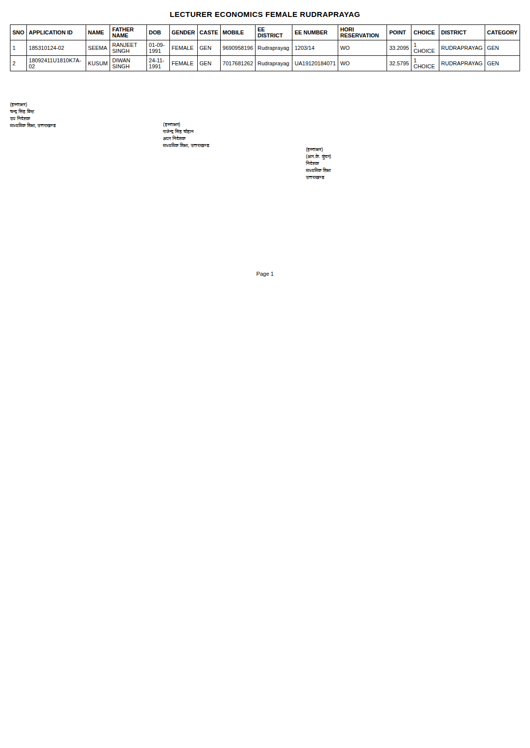LECTURER ECONOMICS FEMALE RUDRAPRAYAG
| SNO | APPLICATION ID | NAME | FATHER NAME | DOB | GENDER | CASTE | MOBILE | EE DISTRICT | EE NUMBER | HORI RESERVATION | POINT | CHOICE | DISTRICT | CATEGORY |
| --- | --- | --- | --- | --- | --- | --- | --- | --- | --- | --- | --- | --- | --- | --- |
| 1 | 185310124-02 | SEEMA | RANJEET SINGH | 01-09-1991 | FEMALE | GEN | 9690958196 | Rudraprayag | 1203/14 | WO | 33.2095 | 1 CHOICE | RUDRAPRAYAG | GEN |
| 2 | 18092411U1810K7A-02 | KUSUM | DIWAN SINGH | 24-11-1991 | FEMALE | GEN | 7017681262 | Rudraprayag | UA19120184071 | WO | 32.5795 | 1 CHOICE | RUDRAPRAYAG | GEN |
(हस्ताक्षर)
चन्द्र सिंह बिष्ट
उप निदेशक
माध्यमिक शिक्षा, उत्तराखण्ड
(हस्ताक्षर)
राजेन्द्र सिंह चौहान
अपर निदेशक
माध्यमिक शिक्षा, उत्तराखण्ड
(हस्ताक्षर)
(आर.के. कुंवर)
निदेशक
माध्यमिक शिक्षा
उत्तराखण्ड
Page 1